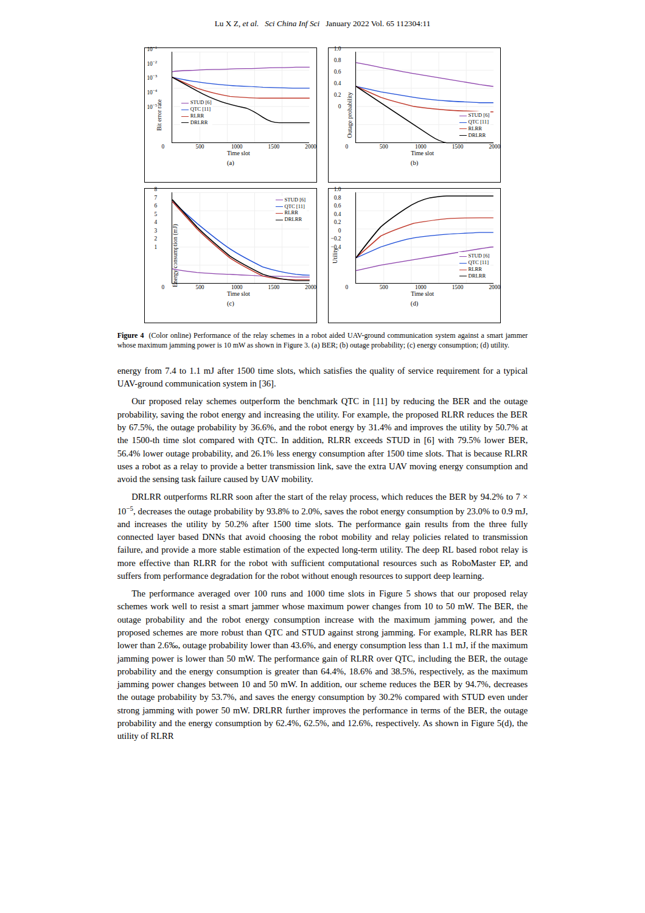Lu X Z, et al. Sci China Inf Sci January 2022 Vol. 65 112304:11
Bit error rate
10−1 10−2 10−3 10−4 10−5
STUD [6]
QTC [11]
RLRR
DRLRR
0 500 1000 1500 2000
Time slot
(a)
Outage probability
1.0 0.8 0.6 0.4 0.2 0
STUD [6]
QTC [11]
RLRR
DRLRR
0 500 1000 1500 2000
Time slot
(b)
Energy consumption (mJ)
8 7 6 5 4 3 2 1
STUD [6]
QTC [11]
RLRR
DRLRR
0 500 1000 1500 2000
Time slot
(c)
Utility
1.0 0.8 0.6 0.4 0.2 0 −0.2 −0.4
STUD [6]
QTC [11]
RLRR
DRLRR
0 500 1000 1500 2000
Time slot
(d)
Figure 4 (Color online) Performance of the relay schemes in a robot aided UAV-ground communication system against a smart jammer whose maximum jamming power is 10 mW as shown in Figure 3. (a) BER; (b) outage probability; (c) energy consumption; (d) utility.
energy from 7.4 to 1.1 mJ after 1500 time slots, which satisfies the quality of service requirement for a typical UAV-ground communication system in [36].
Our proposed relay schemes outperform the benchmark QTC in [11] by reducing the BER and the outage probability, saving the robot energy and increasing the utility. For example, the proposed RLRR reduces the BER by 67.5%, the outage probability by 36.6%, and the robot energy by 31.4% and improves the utility by 50.7% at the 1500-th time slot compared with QTC. In addition, RLRR exceeds STUD in [6] with 79.5% lower BER, 56.4% lower outage probability, and 26.1% less energy consumption after 1500 time slots. That is because RLRR uses a robot as a relay to provide a better transmission link, save the extra UAV moving energy consumption and avoid the sensing task failure caused by UAV mobility.
DRLRR outperforms RLRR soon after the start of the relay process, which reduces the BER by 94.2% to 7 × 10−5, decreases the outage probability by 93.8% to 2.0%, saves the robot energy consumption by 23.0% to 0.9 mJ, and increases the utility by 50.2% after 1500 time slots. The performance gain results from the three fully connected layer based DNNs that avoid choosing the robot mobility and relay policies related to transmission failure, and provide a more stable estimation of the expected long-term utility. The deep RL based robot relay is more effective than RLRR for the robot with sufficient computational resources such as RoboMaster EP, and suffers from performance degradation for the robot without enough resources to support deep learning.
The performance averaged over 100 runs and 1000 time slots in Figure 5 shows that our proposed relay schemes work well to resist a smart jammer whose maximum power changes from 10 to 50 mW. The BER, the outage probability and the robot energy consumption increase with the maximum jamming power, and the proposed schemes are more robust than QTC and STUD against strong jamming. For example, RLRR has BER lower than 2.6‰, outage probability lower than 43.6%, and energy consumption less than 1.1 mJ, if the maximum jamming power is lower than 50 mW. The performance gain of RLRR over QTC, including the BER, the outage probability and the energy consumption is greater than 64.4%, 18.6% and 38.5%, respectively, as the maximum jamming power changes between 10 and 50 mW. In addition, our scheme reduces the BER by 94.7%, decreases the outage probability by 53.7%, and saves the energy consumption by 30.2% compared with STUD even under strong jamming with power 50 mW. DRLRR further improves the performance in terms of the BER, the outage probability and the energy consumption by 62.4%, 62.5%, and 12.6%, respectively. As shown in Figure 5(d), the utility of RLRR